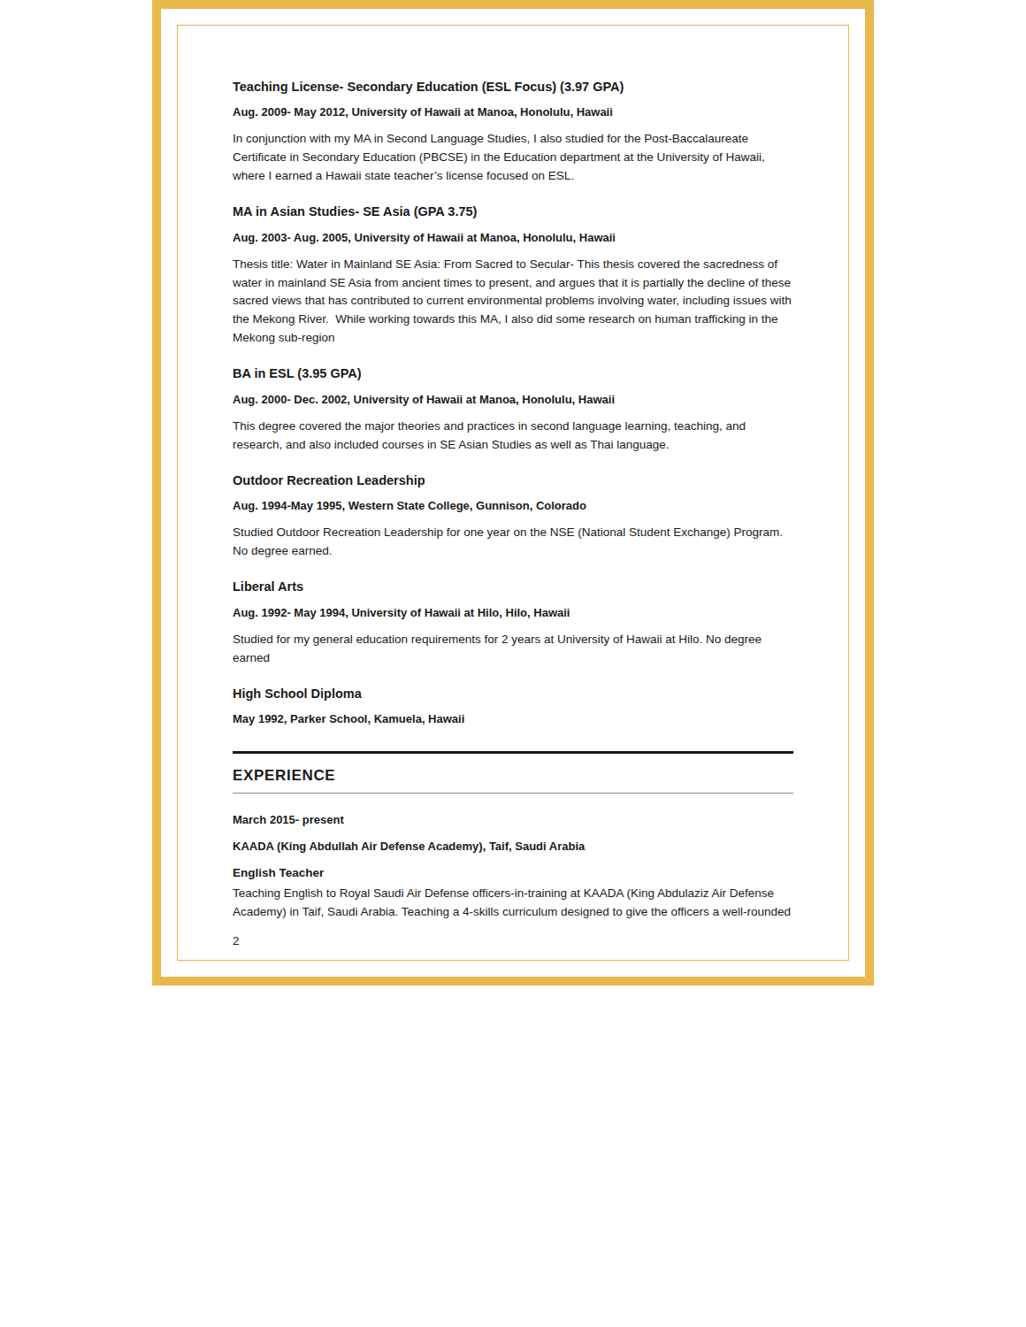Teaching License- Secondary Education (ESL Focus) (3.97 GPA)
Aug. 2009- May 2012, University of Hawaii at Manoa, Honolulu, Hawaii
In conjunction with my MA in Second Language Studies, I also studied for the Post-Baccalaureate Certificate in Secondary Education (PBCSE) in the Education department at the University of Hawaii, where I earned a Hawaii state teacher’s license focused on ESL.
MA in Asian Studies- SE Asia (GPA 3.75)
Aug. 2003- Aug. 2005, University of Hawaii at Manoa, Honolulu, Hawaii
Thesis title: Water in Mainland SE Asia: From Sacred to Secular- This thesis covered the sacredness of water in mainland SE Asia from ancient times to present, and argues that it is partially the decline of these sacred views that has contributed to current environmental problems involving water, including issues with the Mekong River. While working towards this MA, I also did some research on human trafficking in the Mekong sub-region
BA in ESL (3.95 GPA)
Aug. 2000- Dec. 2002, University of Hawaii at Manoa, Honolulu, Hawaii
This degree covered the major theories and practices in second language learning, teaching, and research, and also included courses in SE Asian Studies as well as Thai language.
Outdoor Recreation Leadership
Aug. 1994-May 1995, Western State College, Gunnison, Colorado
Studied Outdoor Recreation Leadership for one year on the NSE (National Student Exchange) Program. No degree earned.
Liberal Arts
Aug. 1992- May 1994, University of Hawaii at Hilo, Hilo, Hawaii
Studied for my general education requirements for 2 years at University of Hawaii at Hilo. No degree earned
High School Diploma
May 1992, Parker School, Kamuela, Hawaii
EXPERIENCE
March 2015- present
KAADA (King Abdullah Air Defense Academy), Taif, Saudi Arabia
English Teacher
Teaching English to Royal Saudi Air Defense officers-in-training at KAADA (King Abdulaziz Air Defense Academy) in Taif, Saudi Arabia. Teaching a 4-skills curriculum designed to give the officers a well-rounded
2